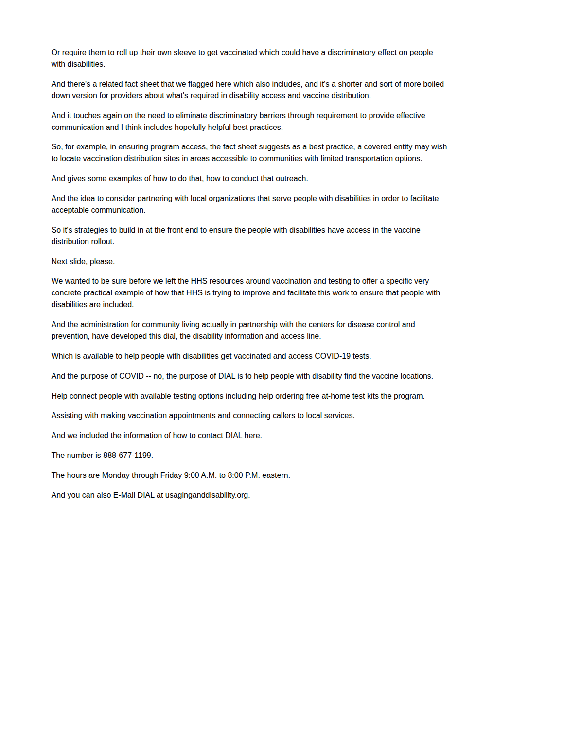Or require them to roll up their own sleeve to get vaccinated which could have a discriminatory effect on people with disabilities.
And there's a related fact sheet that we flagged here which also includes, and it's a shorter and sort of more boiled down version for providers about what's required in disability access and vaccine distribution.
And it touches again on the need to eliminate discriminatory barriers through requirement to provide effective communication and I think includes hopefully helpful best practices.
So, for example, in ensuring program access, the fact sheet suggests as a best practice, a covered entity may wish to locate vaccination distribution sites in areas accessible to communities with limited transportation options.
And gives some examples of how to do that, how to conduct that outreach.
And the idea to consider partnering with local organizations that serve people with disabilities in order to facilitate acceptable communication.
So it's strategies to build in at the front end to ensure the people with disabilities have access in the vaccine distribution rollout.
Next slide, please.
We wanted to be sure before we left the HHS resources around vaccination and testing to offer a specific very concrete practical example of how that HHS is trying to improve and facilitate this work to ensure that people with disabilities are included.
And the administration for community living actually in partnership with the centers for disease control and prevention, have developed this dial, the disability information and access line.
Which is available to help people with disabilities get vaccinated and access COVID-19 tests.
And the purpose of COVID -- no, the purpose of DIAL is to help people with disability find the vaccine locations.
Help connect people with available testing options including help ordering free at-home test kits the program.
Assisting with making vaccination appointments and connecting callers to local services.
And we included the information of how to contact DIAL here.
The number is 888-677-1199.
The hours are Monday through Friday 9:00 A.M. to 8:00 P.M. eastern.
And you can also E-Mail DIAL at usaginganddisability.org.